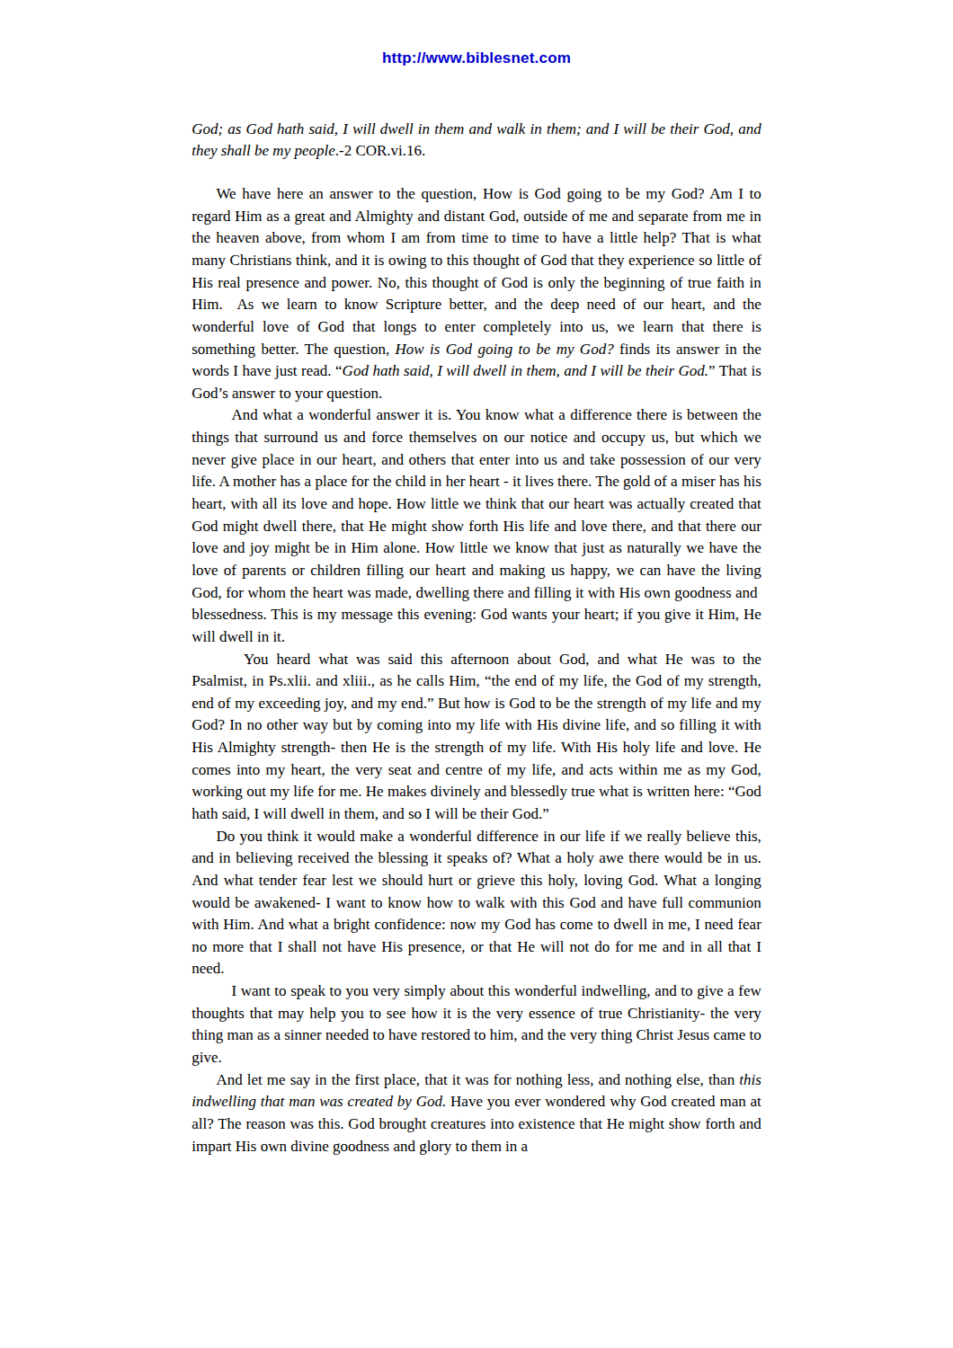http://www.biblesnet.com
God; as God hath said, I will dwell in them and walk in them; and I will be their God, and they shall be my people.-2 COR.vi.16.
We have here an answer to the question, How is God going to be my God? Am I to regard Him as a great and Almighty and distant God, outside of me and separate from me in the heaven above, from whom I am from time to time to have a little help? That is what many Christians think, and it is owing to this thought of God that they experience so little of His real presence and power. No, this thought of God is only the beginning of true faith in Him. As we learn to know Scripture better, and the deep need of our heart, and the wonderful love of God that longs to enter completely into us, we learn that there is something better. The question, How is God going to be my God? finds its answer in the words I have just read. “God hath said, I will dwell in them, and I will be their God.” That is God’s answer to your question.
And what a wonderful answer it is. You know what a difference there is between the things that surround us and force themselves on our notice and occupy us, but which we never give place in our heart, and others that enter into us and take possession of our very life. A mother has a place for the child in her heart - it lives there. The gold of a miser has his heart, with all its love and hope. How little we think that our heart was actually created that God might dwell there, that He might show forth His life and love there, and that there our love and joy might be in Him alone. How little we know that just as naturally we have the love of parents or children filling our heart and making us happy, we can have the living God, for whom the heart was made, dwelling there and filling it with His own goodness and blessedness. This is my message this evening: God wants your heart; if you give it Him, He will dwell in it.
You heard what was said this afternoon about God, and what He was to the Psalmist, in Ps.xlii. and xliii., as he calls Him, “the end of my life, the God of my strength, end of my exceeding joy, and my end.” But how is God to be the strength of my life and my God? In no other way but by coming into my life with His divine life, and so filling it with His Almighty strength- then He is the strength of my life. With His holy life and love. He comes into my heart, the very seat and centre of my life, and acts within me as my God, working out my life for me. He makes divinely and blessedly true what is written here: “God hath said, I will dwell in them, and so I will be their God.”
Do you think it would make a wonderful difference in our life if we really believe this, and in believing received the blessing it speaks of? What a holy awe there would be in us. And what tender fear lest we should hurt or grieve this holy, loving God. What a longing would be awakened- I want to know how to walk with this God and have full communion with Him. And what a bright confidence: now my God has come to dwell in me, I need fear no more that I shall not have His presence, or that He will not do for me and in all that I need.
I want to speak to you very simply about this wonderful indwelling, and to give a few thoughts that may help you to see how it is the very essence of true Christianity- the very thing man as a sinner needed to have restored to him, and the very thing Christ Jesus came to give.
And let me say in the first place, that it was for nothing less, and nothing else, than this indwelling that man was created by God. Have you ever wondered why God created man at all? The reason was this. God brought creatures into existence that He might show forth and impart His own divine goodness and glory to them in a